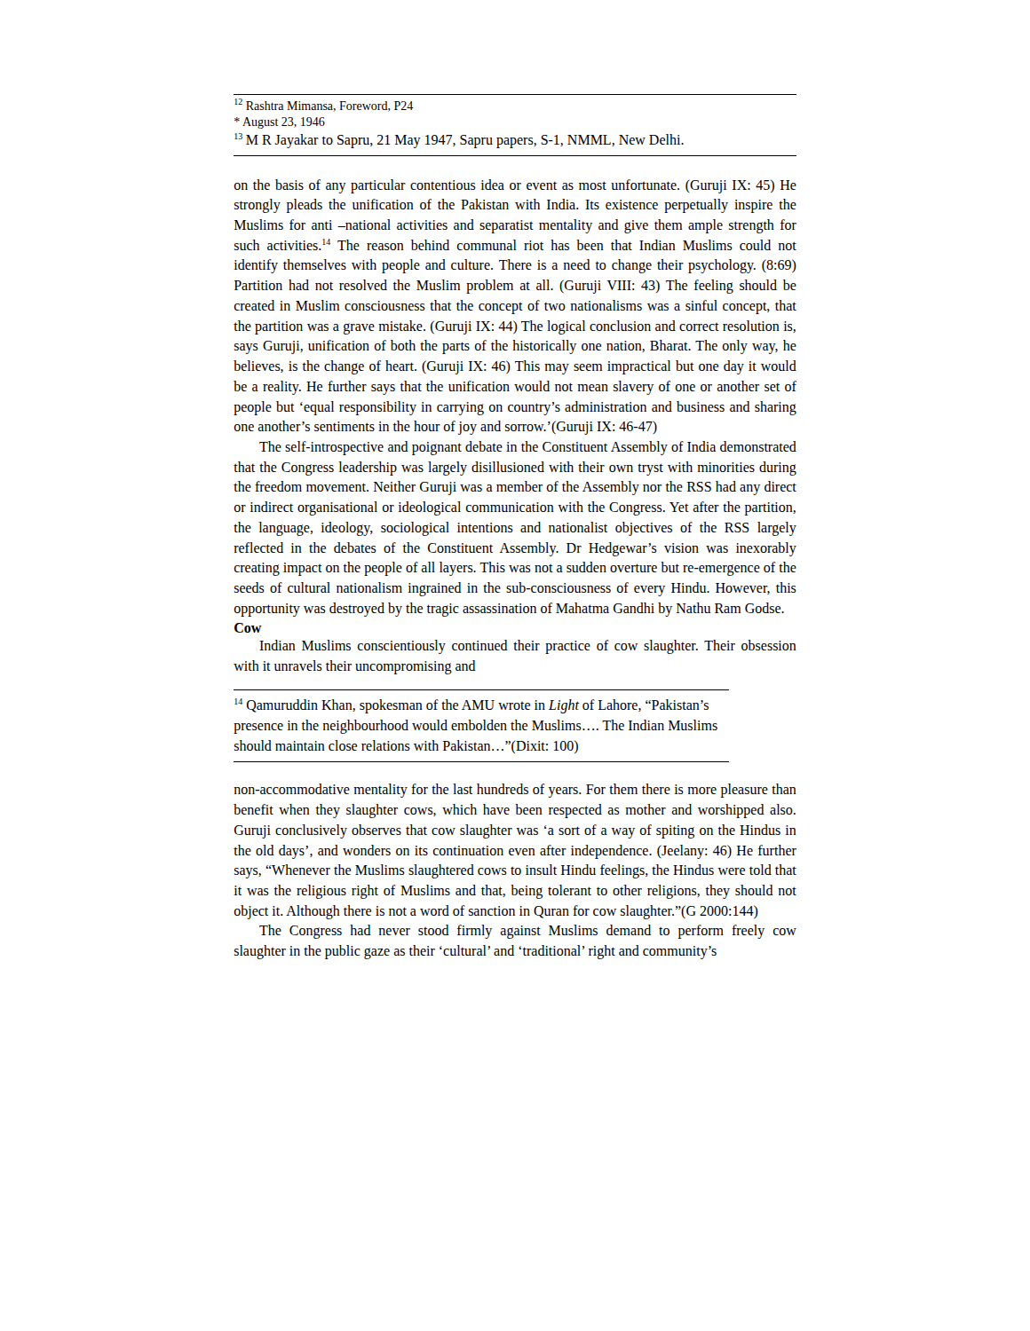12 Rashtra Mimansa, Foreword, P24
* August 23, 1946
13 M R Jayakar to Sapru, 21 May 1947, Sapru papers, S-1, NMML, New Delhi.
on the basis of any particular contentious idea or event as most unfortunate. (Guruji IX: 45) He strongly pleads the unification of the Pakistan with India. Its existence perpetually inspire the Muslims for anti –national activities and separatist mentality and give them ample strength for such activities.14 The reason behind communal riot has been that Indian Muslims could not identify themselves with people and culture. There is a need to change their psychology. (8:69) Partition had not resolved the Muslim problem at all. (Guruji VIII: 43) The feeling should be created in Muslim consciousness that the concept of two nationalisms was a sinful concept, that the partition was a grave mistake. (Guruji IX: 44) The logical conclusion and correct resolution is, says Guruji, unification of both the parts of the historically one nation, Bharat. The only way, he believes, is the change of heart. (Guruji IX: 46) This may seem impractical but one day it would be a reality. He further says that the unification would not mean slavery of one or another set of people but ‘equal responsibility in carrying on country’s administration and business and sharing one another’s sentiments in the hour of joy and sorrow.’(Guruji IX: 46-47)
The self-introspective and poignant debate in the Constituent Assembly of India demonstrated that the Congress leadership was largely disillusioned with their own tryst with minorities during the freedom movement. Neither Guruji was a member of the Assembly nor the RSS had any direct or indirect organisational or ideological communication with the Congress. Yet after the partition, the language, ideology, sociological intentions and nationalist objectives of the RSS largely reflected in the debates of the Constituent Assembly. Dr Hedgewar’s vision was inexorably creating impact on the people of all layers. This was not a sudden overture but re-emergence of the seeds of cultural nationalism ingrained in the sub-consciousness of every Hindu. However, this opportunity was destroyed by the tragic assassination of Mahatma Gandhi by Nathu Ram Godse.
Cow
Indian Muslims conscientiously continued their practice of cow slaughter. Their obsession with it unravels their uncompromising and
14 Qamuruddin Khan, spokesman of the AMU wrote in Light of Lahore, “Pakistan’s presence in the neighbourhood would embolden the Muslims…. The Indian Muslims should maintain close relations with Pakistan…”(Dixit: 100)
non-accommodative mentality for the last hundreds of years. For them there is more pleasure than benefit when they slaughter cows, which have been respected as mother and worshipped also. Guruji conclusively observes that cow slaughter was ‘a sort of a way of spiting on the Hindus in the old days’, and wonders on its continuation even after independence. (Jeelany: 46) He further says, “Whenever the Muslims slaughtered cows to insult Hindu feelings, the Hindus were told that it was the religious right of Muslims and that, being tolerant to other religions, they should not object it. Although there is not a word of sanction in Quran for cow slaughter.”(G 2000:144)
The Congress had never stood firmly against Muslims demand to perform freely cow slaughter in the public gaze as their ‘cultural’ and ‘traditional’ right and community’s